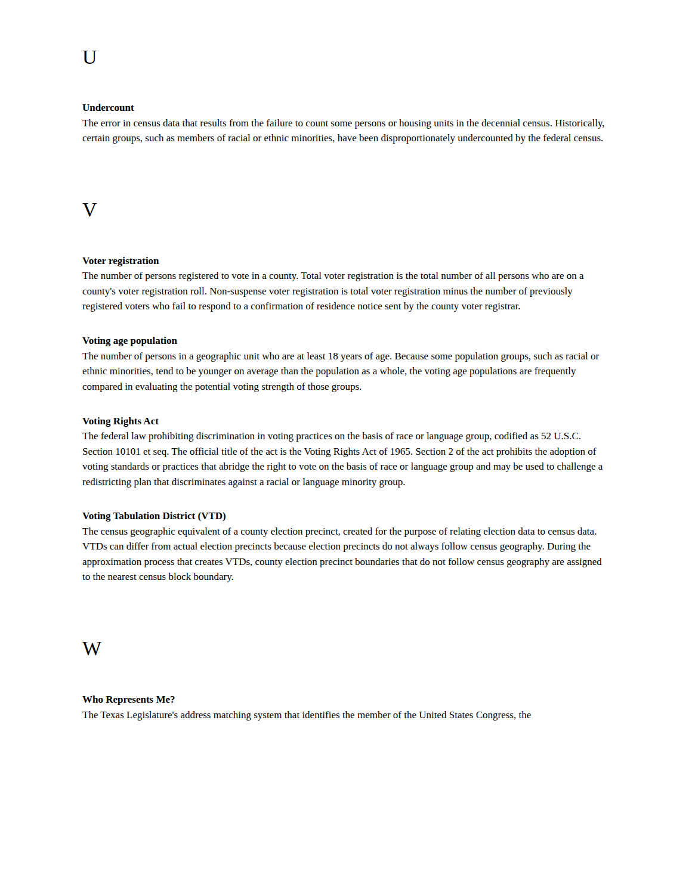U
Undercount
The error in census data that results from the failure to count some persons or housing units in the decennial census. Historically, certain groups, such as members of racial or ethnic minorities, have been disproportionately undercounted by the federal census.
V
Voter registration
The number of persons registered to vote in a county. Total voter registration is the total number of all persons who are on a county's voter registration roll. Non-suspense voter registration is total voter registration minus the number of previously registered voters who fail to respond to a confirmation of residence notice sent by the county voter registrar.
Voting age population
The number of persons in a geographic unit who are at least 18 years of age. Because some population groups, such as racial or ethnic minorities, tend to be younger on average than the population as a whole, the voting age populations are frequently compared in evaluating the potential voting strength of those groups.
Voting Rights Act
The federal law prohibiting discrimination in voting practices on the basis of race or language group, codified as 52 U.S.C. Section 10101 et seq. The official title of the act is the Voting Rights Act of 1965. Section 2 of the act prohibits the adoption of voting standards or practices that abridge the right to vote on the basis of race or language group and may be used to challenge a redistricting plan that discriminates against a racial or language minority group.
Voting Tabulation District (VTD)
The census geographic equivalent of a county election precinct, created for the purpose of relating election data to census data. VTDs can differ from actual election precincts because election precincts do not always follow census geography. During the approximation process that creates VTDs, county election precinct boundaries that do not follow census geography are assigned to the nearest census block boundary.
W
Who Represents Me?
The Texas Legislature's address matching system that identifies the member of the United States Congress, the